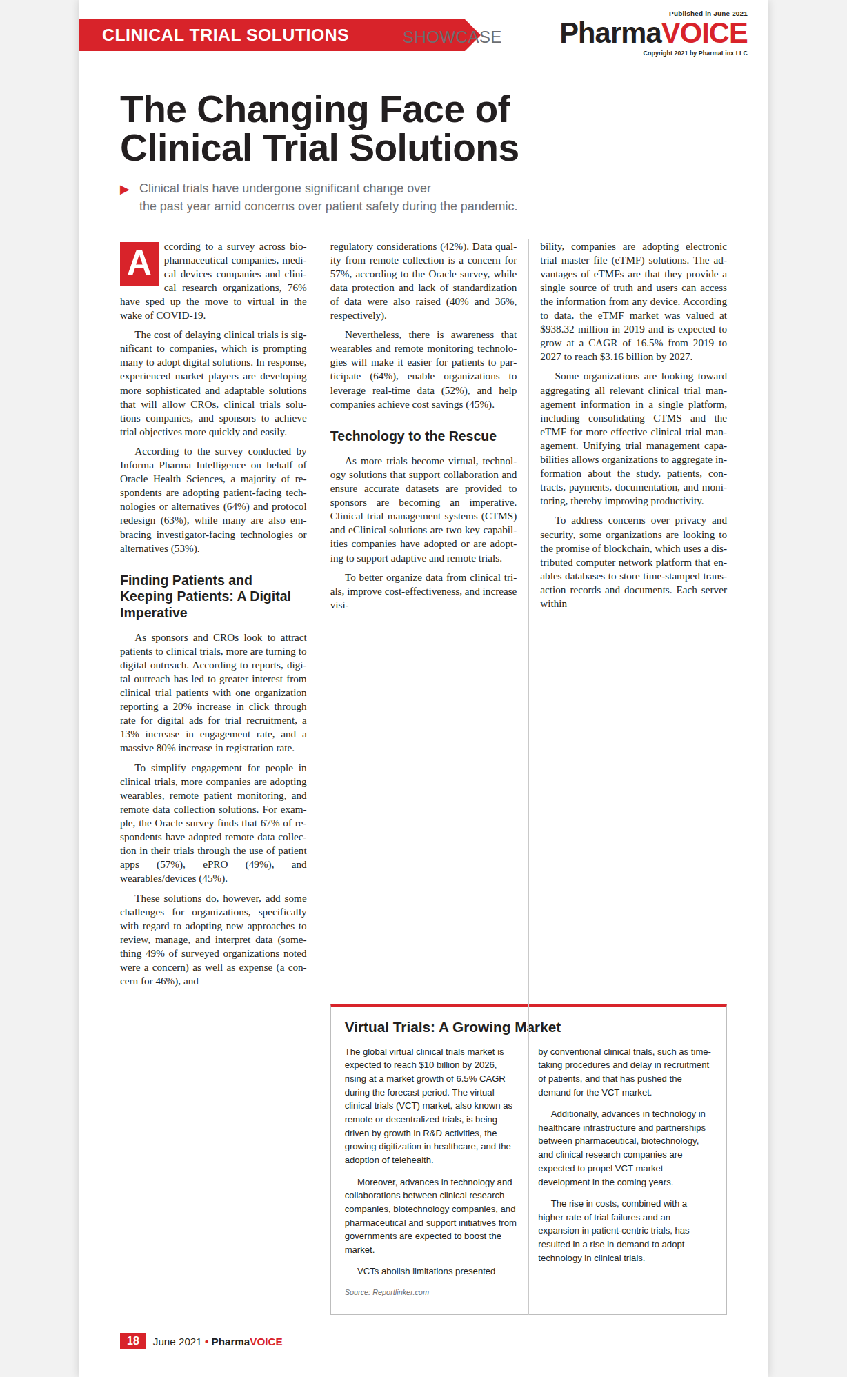Clinical Trial Solutions
Showcase
Published in June 2021
Pharma VOICE
Copyright 2021 by PharmaLinx LLC
The Changing Face of
Clinical Trial Solutions
▶
Clinical trials have undergone significant change over
the past year amid concerns over patient safety during the pandemic.
According to a survey across biopharmaceutical companies, medical devices companies and clinical research organizations, 76% have sped up the move to virtual in the wake of COVID-19.
The cost of delaying clinical trials is significant to companies, which is prompting many to adopt digital solutions. In response, experienced market players are developing more sophisticated and adaptable solutions that will allow CROs, clinical trials solutions companies, and sponsors to achieve trial objectives more quickly and easily.
According to the survey conducted by Informa Pharma Intelligence on behalf of Oracle Health Sciences, a majority of respondents are adopting patient-facing technologies or alternatives (64%) and protocol redesign (63%), while many are also embracing investigator-facing technologies or alternatives (53%).
Finding Patients and
Keeping Patients: A Digital Imperative
As sponsors and CROs look to attract patients to clinical trials, more are turning to digital outreach. According to reports, digital outreach has led to greater interest from clinical trial patients with one organization reporting a 20% increase in click through rate for digital ads for trial recruitment, a 13% increase in engagement rate, and a massive 80% increase in registration rate.
To simplify engagement for people in clinical trials, more companies are adopting wearables, remote patient monitoring, and remote data collection solutions. For example, the Oracle survey finds that 67% of respondents have adopted remote data collection in their trials through the use of patient apps (57%), ePRO (49%), and wearables/devices (45%).
These solutions do, however, add some challenges for organizations, specifically with regard to adopting new approaches to review, manage, and interpret data (something 49% of surveyed organizations noted were a concern) as well as expense (a concern for 46%), and
regulatory considerations (42%). Data quality from remote collection is a concern for 57%, according to the Oracle survey, while data protection and lack of standardization of data were also raised (40% and 36%, respectively).
Nevertheless, there is awareness that wearables and remote monitoring technologies will make it easier for patients to participate (64%), enable organizations to leverage real-time data (52%), and help companies achieve cost savings (45%).
Technology to the Rescue
As more trials become virtual, technology solutions that support collaboration and ensure accurate datasets are provided to sponsors are becoming an imperative. Clinical trial management systems (CTMS) and eClinical solutions are two key capabilities companies have adopted or are adopting to support adaptive and remote trials.
To better organize data from clinical trials, improve cost-effectiveness, and increase visi-
bility, companies are adopting electronic trial master file (eTMF) solutions. The advantages of eTMFs are that they provide a single source of truth and users can access the information from any device. According to data, the eTMF market was valued at $938.32 million in 2019 and is expected to grow at a CAGR of 16.5% from 2019 to 2027 to reach $3.16 billion by 2027.
Some organizations are looking toward aggregating all relevant clinical trial management information in a single platform, including consolidating CTMS and the eTMF for more effective clinical trial management. Unifying trial management capabilities allows organizations to aggregate information about the study, patients, contracts, payments, documentation, and monitoring, thereby improving productivity.
To address concerns over privacy and security, some organizations are looking to the promise of blockchain, which uses a distributed computer network platform that enables databases to store time-stamped transaction records and documents. Each server within
Virtual Trials: A Growing Market
The global virtual clinical trials market is expected to reach $10 billion by 2026, rising at a market growth of 6.5% CAGR during the forecast period. The virtual clinical trials (VCT) market, also known as remote or decentralized trials, is being driven by growth in R&D activities, the growing digitization in healthcare, and the adoption of telehealth.
Moreover, advances in technology and collaborations between clinical research companies, biotechnology companies, and pharmaceutical and support initiatives from governments are expected to boost the market.
VCTs abolish limitations presented
Source: Reportlinker.com
by conventional clinical trials, such as time-taking procedures and delay in recruitment of patients, and that has pushed the demand for the VCT market.
Additionally, advances in technology in healthcare infrastructure and partnerships between pharmaceutical, biotechnology, and clinical research companies are expected to propel VCT market development in the coming years.
The rise in costs, combined with a higher rate of trial failures and an expansion in patient-centric trials, has resulted in a rise in demand to adopt technology in clinical trials.
18 June 2021 • PharmaVOICE